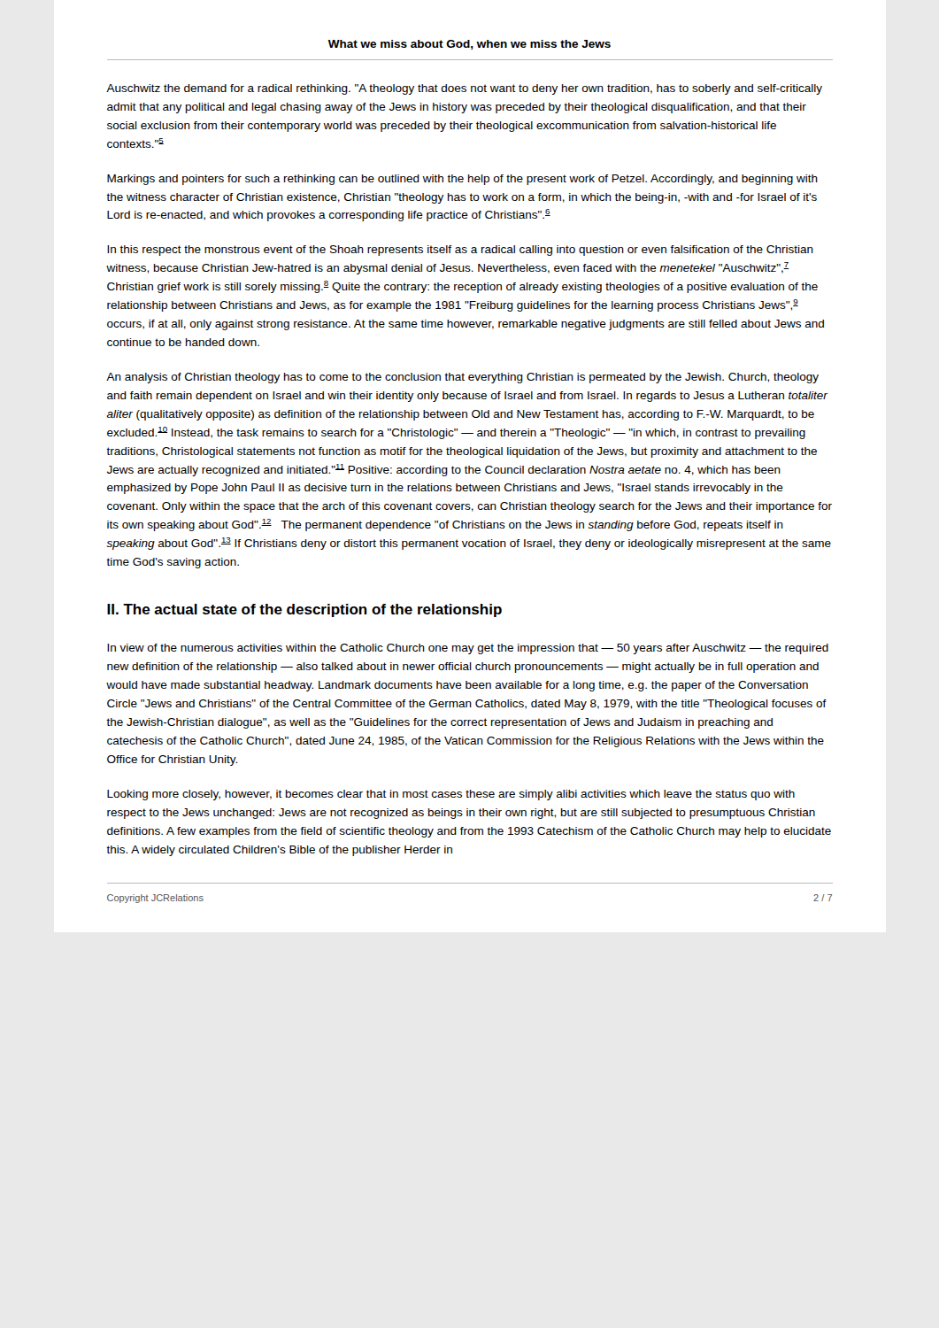What we miss about God, when we miss the Jews
Auschwitz the demand for a radical rethinking. "A theology that does not want to deny her own tradition, has to soberly and self-critically admit that any political and legal chasing away of the Jews in history was preceded by their theological disqualification, and that their social exclusion from their contemporary world was preceded by their theological excommunication from salvation-historical life contexts."5
Markings and pointers for such a rethinking can be outlined with the help of the present work of Petzel. Accordingly, and beginning with the witness character of Christian existence, Christian "theology has to work on a form, in which the being-in, -with and -for Israel of it's Lord is re-enacted, and which provokes a corresponding life practice of Christians".6
In this respect the monstrous event of the Shoah represents itself as a radical calling into question or even falsification of the Christian witness, because Christian Jew-hatred is an abysmal denial of Jesus. Nevertheless, even faced with the menetekel "Auschwitz",7 Christian grief work is still sorely missing.8 Quite the contrary: the reception of already existing theologies of a positive evaluation of the relationship between Christians and Jews, as for example the 1981 "Freiburg guidelines for the learning process Christians Jews",9 occurs, if at all, only against strong resistance. At the same time however, remarkable negative judgments are still felled about Jews and continue to be handed down.
An analysis of Christian theology has to come to the conclusion that everything Christian is permeated by the Jewish. Church, theology and faith remain dependent on Israel and win their identity only because of Israel and from Israel. In regards to Jesus a Lutheran totaliter aliter (qualitatively opposite) as definition of the relationship between Old and New Testament has, according to F.-W. Marquardt, to be excluded.10 Instead, the task remains to search for a "Christologic" — and therein a "Theologic" — "in which, in contrast to prevailing traditions, Christological statements not function as motif for the theological liquidation of the Jews, but proximity and attachment to the Jews are actually recognized and initiated."11 Positive: according to the Council declaration Nostra aetate no. 4, which has been emphasized by Pope John Paul II as decisive turn in the relations between Christians and Jews, "Israel stands irrevocably in the covenant. Only within the space that the arch of this covenant covers, can Christian theology search for the Jews and their importance for its own speaking about God".12 The permanent dependence "of Christians on the Jews in standing before God, repeats itself in speaking about God".13 If Christians deny or distort this permanent vocation of Israel, they deny or ideologically misrepresent at the same time God's saving action.
II. The actual state of the description of the relationship
In view of the numerous activities within the Catholic Church one may get the impression that — 50 years after Auschwitz — the required new definition of the relationship — also talked about in newer official church pronouncements — might actually be in full operation and would have made substantial headway. Landmark documents have been available for a long time, e.g. the paper of the Conversation Circle "Jews and Christians" of the Central Committee of the German Catholics, dated May 8, 1979, with the title "Theological focuses of the Jewish-Christian dialogue", as well as the "Guidelines for the correct representation of Jews and Judaism in preaching and catechesis of the Catholic Church", dated June 24, 1985, of the Vatican Commission for the Religious Relations with the Jews within the Office for Christian Unity.
Looking more closely, however, it becomes clear that in most cases these are simply alibi activities which leave the status quo with respect to the Jews unchanged: Jews are not recognized as beings in their own right, but are still subjected to presumptuous Christian definitions. A few examples from the field of scientific theology and from the 1993 Catechism of the Catholic Church may help to elucidate this. A widely circulated Children's Bible of the publisher Herder in
Copyright JCRelations 2 / 7